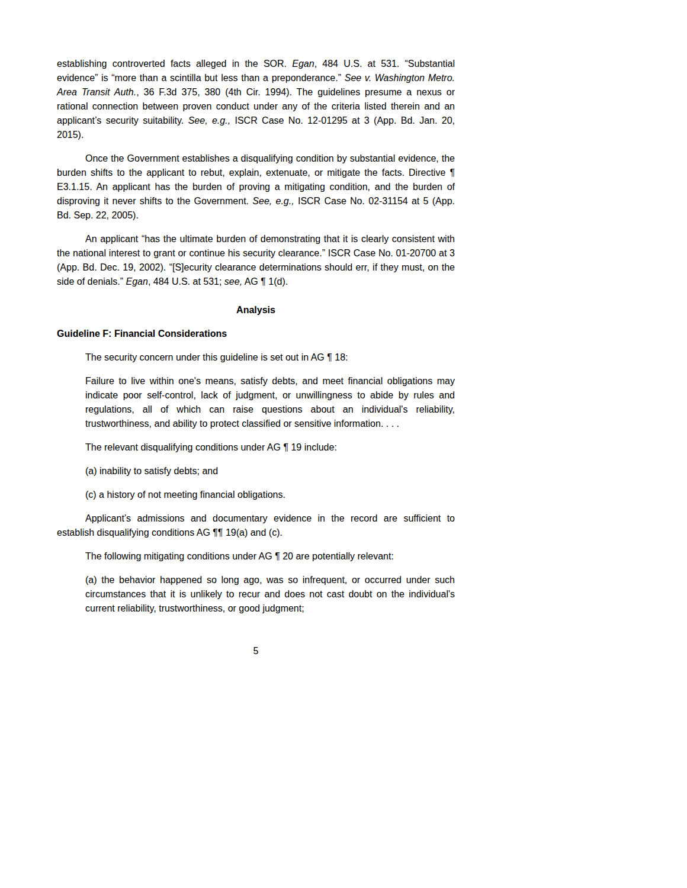establishing controverted facts alleged in the SOR. Egan, 484 U.S. at 531. “Substantial evidence” is “more than a scintilla but less than a preponderance.” See v. Washington Metro. Area Transit Auth., 36 F.3d 375, 380 (4th Cir. 1994). The guidelines presume a nexus or rational connection between proven conduct under any of the criteria listed therein and an applicant’s security suitability. See, e.g., ISCR Case No. 12-01295 at 3 (App. Bd. Jan. 20, 2015).
Once the Government establishes a disqualifying condition by substantial evidence, the burden shifts to the applicant to rebut, explain, extenuate, or mitigate the facts. Directive ¶ E3.1.15. An applicant has the burden of proving a mitigating condition, and the burden of disproving it never shifts to the Government. See, e.g., ISCR Case No. 02-31154 at 5 (App. Bd. Sep. 22, 2005).
An applicant “has the ultimate burden of demonstrating that it is clearly consistent with the national interest to grant or continue his security clearance.” ISCR Case No. 01-20700 at 3 (App. Bd. Dec. 19, 2002). “[S]ecurity clearance determinations should err, if they must, on the side of denials.” Egan, 484 U.S. at 531; see, AG ¶ 1(d).
Analysis
Guideline F: Financial Considerations
The security concern under this guideline is set out in AG ¶ 18:
Failure to live within one's means, satisfy debts, and meet financial obligations may indicate poor self-control, lack of judgment, or unwillingness to abide by rules and regulations, all of which can raise questions about an individual's reliability, trustworthiness, and ability to protect classified or sensitive information. . . .
The relevant disqualifying conditions under AG ¶ 19 include:
(a) inability to satisfy debts; and
(c) a history of not meeting financial obligations.
Applicant’s admissions and documentary evidence in the record are sufficient to establish disqualifying conditions AG ¶¶ 19(a) and (c).
The following mitigating conditions under AG ¶ 20 are potentially relevant:
(a) the behavior happened so long ago, was so infrequent, or occurred under such circumstances that it is unlikely to recur and does not cast doubt on the individual's current reliability, trustworthiness, or good judgment;
5